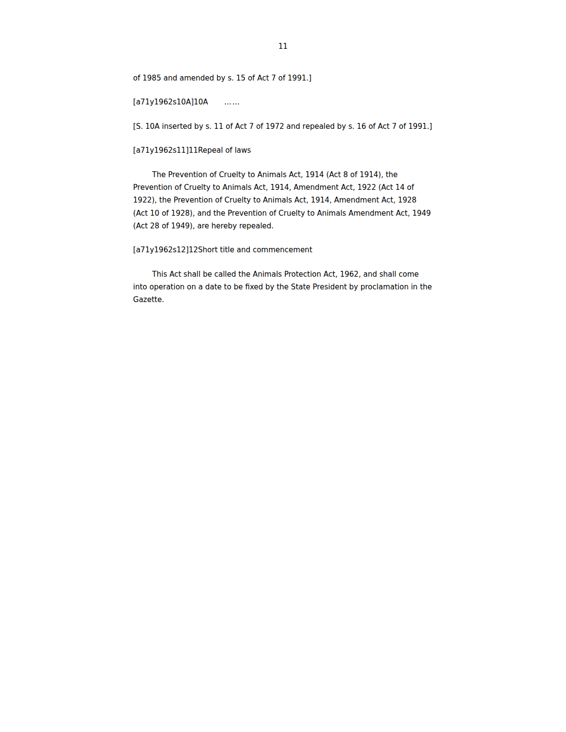11
of 1985 and amended by s. 15 of Act 7 of 1991.]
[a71y1962s10A]10A ……
[S. 10A inserted by s. 11 of Act 7 of 1972 and repealed by s. 16 of Act 7 of 1991.]
[a71y1962s11]11Repeal of laws
The Prevention of Cruelty to Animals Act, 1914 (Act 8 of 1914), the Prevention of Cruelty to Animals Act, 1914, Amendment Act, 1922 (Act 14 of 1922), the Prevention of Cruelty to Animals Act, 1914, Amendment Act, 1928 (Act 10 of 1928), and the Prevention of Cruelty to Animals Amendment Act, 1949 (Act 28 of 1949), are hereby repealed.
[a71y1962s12]12Short title and commencement
This Act shall be called the Animals Protection Act, 1962, and shall come into operation on a date to be fixed by the State President by proclamation in the Gazette.